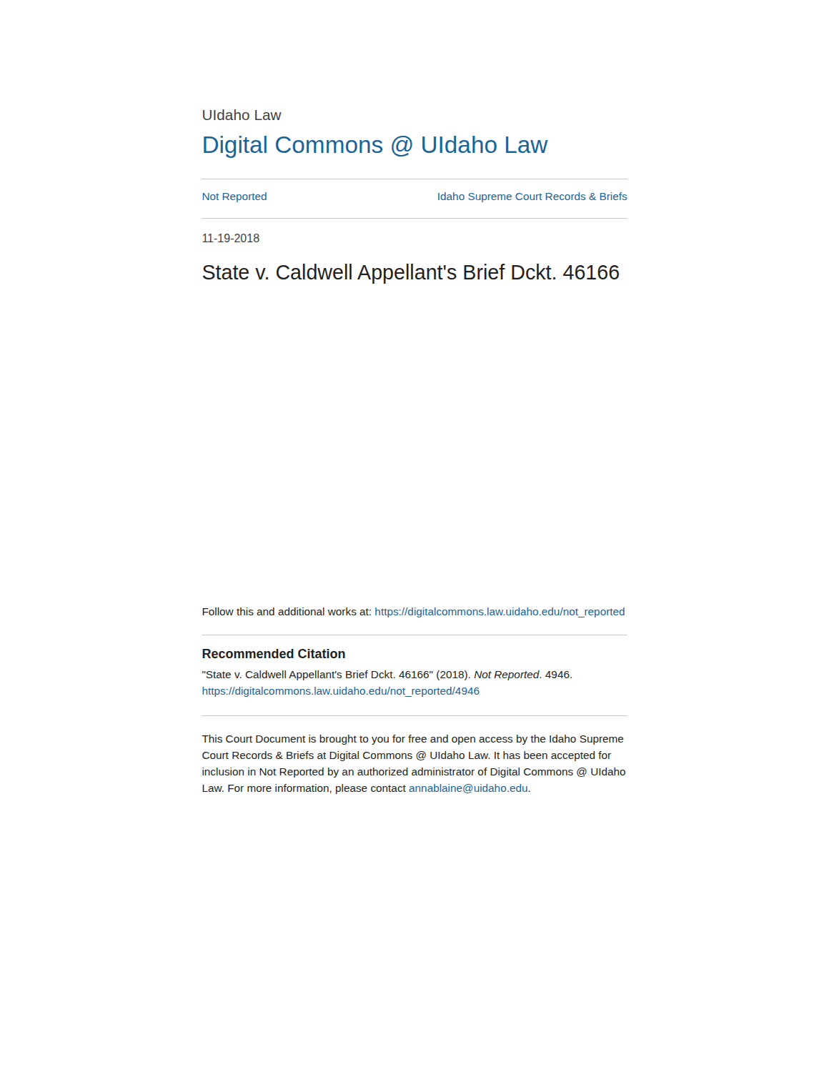UIdaho Law
Digital Commons @ UIdaho Law
Not Reported
Idaho Supreme Court Records & Briefs
11-19-2018
State v. Caldwell Appellant's Brief Dckt. 46166
Follow this and additional works at: https://digitalcommons.law.uidaho.edu/not_reported
Recommended Citation
"State v. Caldwell Appellant's Brief Dckt. 46166" (2018). Not Reported. 4946.
https://digitalcommons.law.uidaho.edu/not_reported/4946
This Court Document is brought to you for free and open access by the Idaho Supreme Court Records & Briefs at Digital Commons @ UIdaho Law. It has been accepted for inclusion in Not Reported by an authorized administrator of Digital Commons @ UIdaho Law. For more information, please contact annablaine@uidaho.edu.